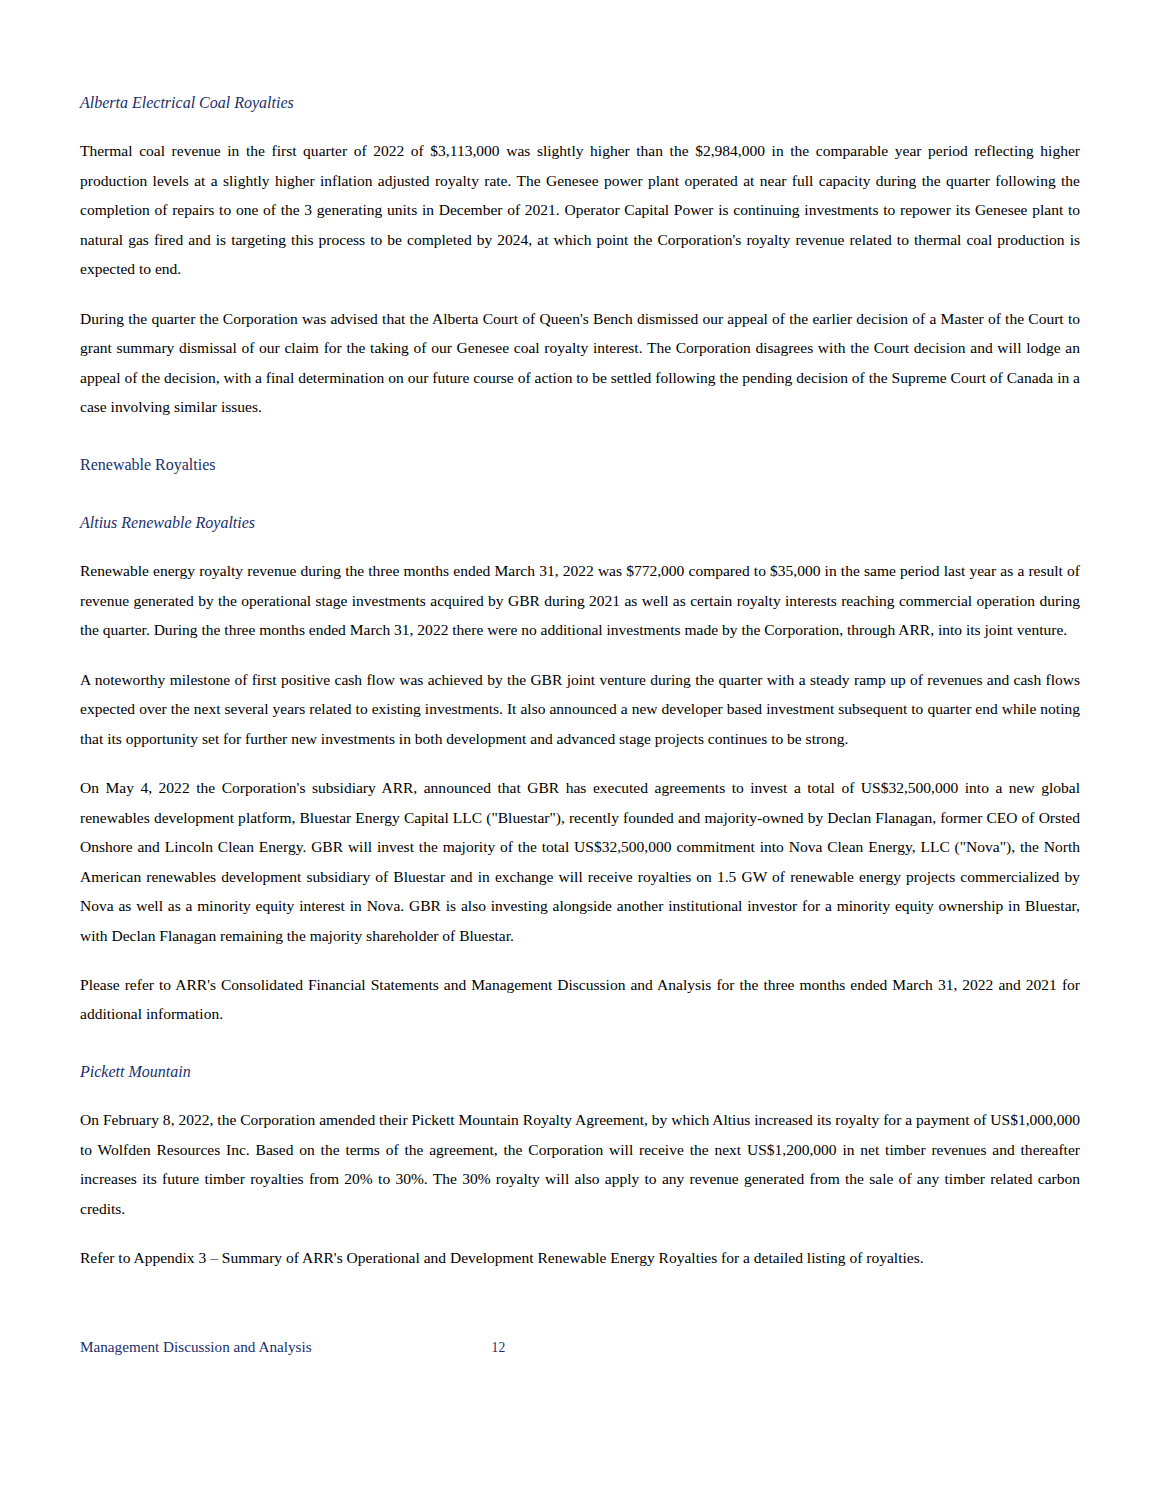Alberta Electrical Coal Royalties
Thermal coal revenue in the first quarter of 2022 of $3,113,000 was slightly higher than the $2,984,000 in the comparable year period reflecting higher production levels at a slightly higher inflation adjusted royalty rate. The Genesee power plant operated at near full capacity during the quarter following the completion of repairs to one of the 3 generating units in December of 2021. Operator Capital Power is continuing investments to repower its Genesee plant to natural gas fired and is targeting this process to be completed by 2024, at which point the Corporation's royalty revenue related to thermal coal production is expected to end.
During the quarter the Corporation was advised that the Alberta Court of Queen's Bench dismissed our appeal of the earlier decision of a Master of the Court to grant summary dismissal of our claim for the taking of our Genesee coal royalty interest. The Corporation disagrees with the Court decision and will lodge an appeal of the decision, with a final determination on our future course of action to be settled following the pending decision of the Supreme Court of Canada in a case involving similar issues.
Renewable Royalties
Altius Renewable Royalties
Renewable energy royalty revenue during the three months ended March 31, 2022 was $772,000 compared to $35,000 in the same period last year as a result of revenue generated by the operational stage investments acquired by GBR during 2021 as well as certain royalty interests reaching commercial operation during the quarter. During the three months ended March 31, 2022 there were no additional investments made by the Corporation, through ARR, into its joint venture.
A noteworthy milestone of first positive cash flow was achieved by the GBR joint venture during the quarter with a steady ramp up of revenues and cash flows expected over the next several years related to existing investments. It also announced a new developer based investment subsequent to quarter end while noting that its opportunity set for further new investments in both development and advanced stage projects continues to be strong.
On May 4, 2022 the Corporation's subsidiary ARR, announced that GBR has executed agreements to invest a total of US$32,500,000 into a new global renewables development platform, Bluestar Energy Capital LLC ("Bluestar"), recently founded and majority-owned by Declan Flanagan, former CEO of Orsted Onshore and Lincoln Clean Energy. GBR will invest the majority of the total US$32,500,000 commitment into Nova Clean Energy, LLC ("Nova"), the North American renewables development subsidiary of Bluestar and in exchange will receive royalties on 1.5 GW of renewable energy projects commercialized by Nova as well as a minority equity interest in Nova. GBR is also investing alongside another institutional investor for a minority equity ownership in Bluestar, with Declan Flanagan remaining the majority shareholder of Bluestar.
Please refer to ARR's Consolidated Financial Statements and Management Discussion and Analysis for the three months ended March 31, 2022 and 2021 for additional information.
Pickett Mountain
On February 8, 2022, the Corporation amended their Pickett Mountain Royalty Agreement, by which Altius increased its royalty for a payment of US$1,000,000 to Wolfden Resources Inc. Based on the terms of the agreement, the Corporation will receive the next US$1,200,000 in net timber revenues and thereafter increases its future timber royalties from 20% to 30%. The 30% royalty will also apply to any revenue generated from the sale of any timber related carbon credits.
Refer to Appendix 3 – Summary of ARR's Operational and Development Renewable Energy Royalties for a detailed listing of royalties.
Management Discussion and Analysis 12